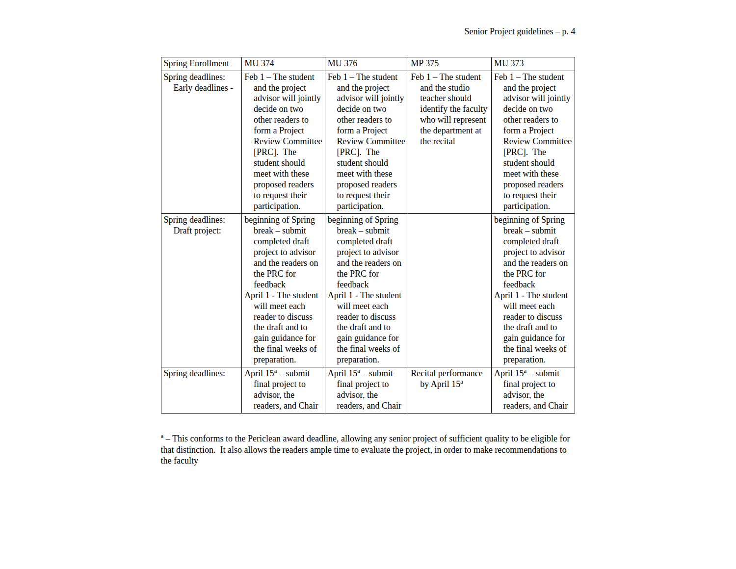Senior Project guidelines – p. 4
| Spring Enrollment | MU 374 | MU 376 | MP 375 | MU 373 |
| Spring deadlines: Early deadlines - | Feb 1 – The student and the project advisor will jointly decide on two other readers to form a Project Review Committee [PRC]. The student should meet with these proposed readers to request their participation. | Feb 1 – The student and the project advisor will jointly decide on two other readers to form a Project Review Committee [PRC]. The student should meet with these proposed readers to request their participation. | Feb 1 – The student and the studio teacher should identify the faculty who will represent the department at the recital | Feb 1 – The student and the project advisor will jointly decide on two other readers to form a Project Review Committee [PRC]. The student should meet with these proposed readers to request their participation. |
| Spring deadlines: Draft project: | beginning of Spring break – submit completed draft project to advisor and the readers on the PRC for feedback April 1 - The student will meet each reader to discuss the draft and to gain guidance for the final weeks of preparation. | beginning of Spring break – submit completed draft project to advisor and the readers on the PRC for feedback April 1 - The student will meet each reader to discuss the draft and to gain guidance for the final weeks of preparation. | | beginning of Spring break – submit completed draft project to advisor and the readers on the PRC for feedback April 1 - The student will meet each reader to discuss the draft and to gain guidance for the final weeks of preparation. |
| Spring deadlines: | April 15 a – submit final project to advisor, the readers, and Chair | April 15 a – submit final project to advisor, the readers, and Chair | Recital performance by April 15 a | April 15 a – submit final project to advisor, the readers, and Chair |
a – This conforms to the Periclean award deadline, allowing any senior project of sufficient quality to be eligible for that distinction. It also allows the readers ample time to evaluate the project, in order to make recommendations to the faculty